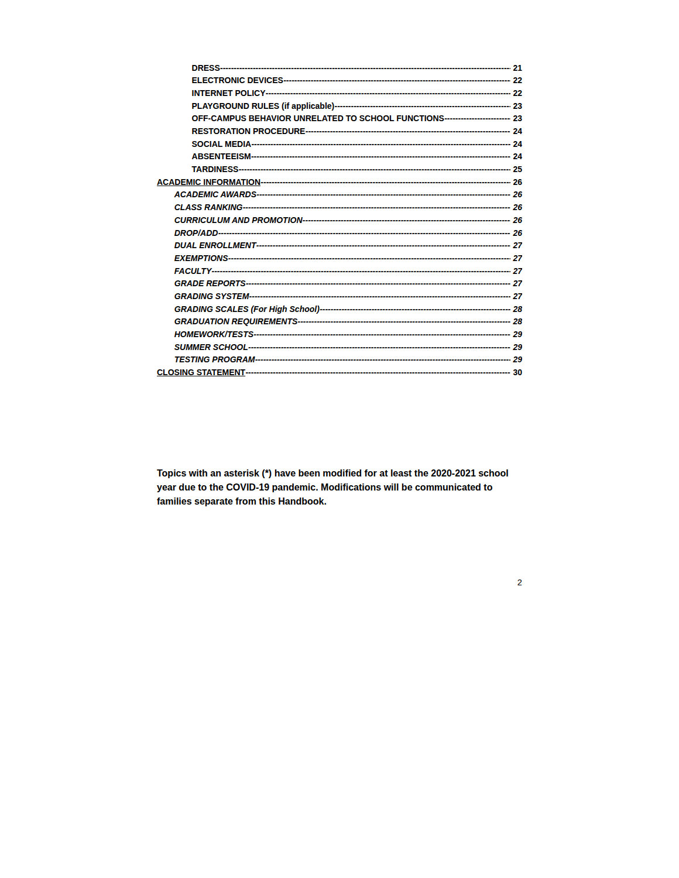DRESS-------------------------------------------------------------------------------------------------------------------------------21
ELECTRONIC DEVICES-----------------------------------------------------------------------------------------------------------22
INTERNET POLICY-----------------------------------------------------------------------------------------------------------------22
PLAYGROUND RULES (if applicable)-----------------------------------------------------------------------------------23
OFF-CAMPUS BEHAVIOR UNRELATED TO SCHOOL FUNCTIONS-----------------------------------------------------23
RESTORATION PROCEDURE-----------------------------------------------------------------------------------------------------24
SOCIAL MEDIA-----------------------------------------------------------------------------------------------------------------------24
ABSENTEEISM-------------------------------------------------------------------------------------------------------------------------24
TARDINESS-----------------------------------------------------------------------------------------------------------------------------25
ACADEMIC INFORMATION-----------------------------------------------------------------------------------------------------------------------26
ACADEMIC AWARDS-----------------------------------------------------------------------------------------------------------------26
CLASS RANKING-----------------------------------------------------------------------------------------------------------------------26
CURRICULUM AND PROMOTION-----------------------------------------------------------------------------------------------26
DROP/ADD-----------------------------------------------------------------------------------------------------------------------------26
DUAL ENROLLMENT-----------------------------------------------------------------------------------------------------------------27
EXEMPTIONS-------------------------------------------------------------------------------------------------------------------------27
FACULTY-------------------------------------------------------------------------------------------------------------------------------27
GRADE REPORTS-----------------------------------------------------------------------------------------------------------------------27
GRADING SYSTEM-----------------------------------------------------------------------------------------------------------------27
GRADING SCALES (For High School)-----------------------------------------------------------------------------------28
GRADUATION REQUIREMENTS-----------------------------------------------------------------------------------------------28
HOMEWORK/TESTS-----------------------------------------------------------------------------------------------------------------29
SUMMER SCHOOL-----------------------------------------------------------------------------------------------------------------29
TESTING PROGRAM-----------------------------------------------------------------------------------------------------------------29
CLOSING STATEMENT-----------------------------------------------------------------------------------------------------------------------------30
Topics with an asterisk (*) have been modified for at least the 2020-2021 school year due to the COVID-19 pandemic. Modifications will be communicated to families separate from this Handbook.
2